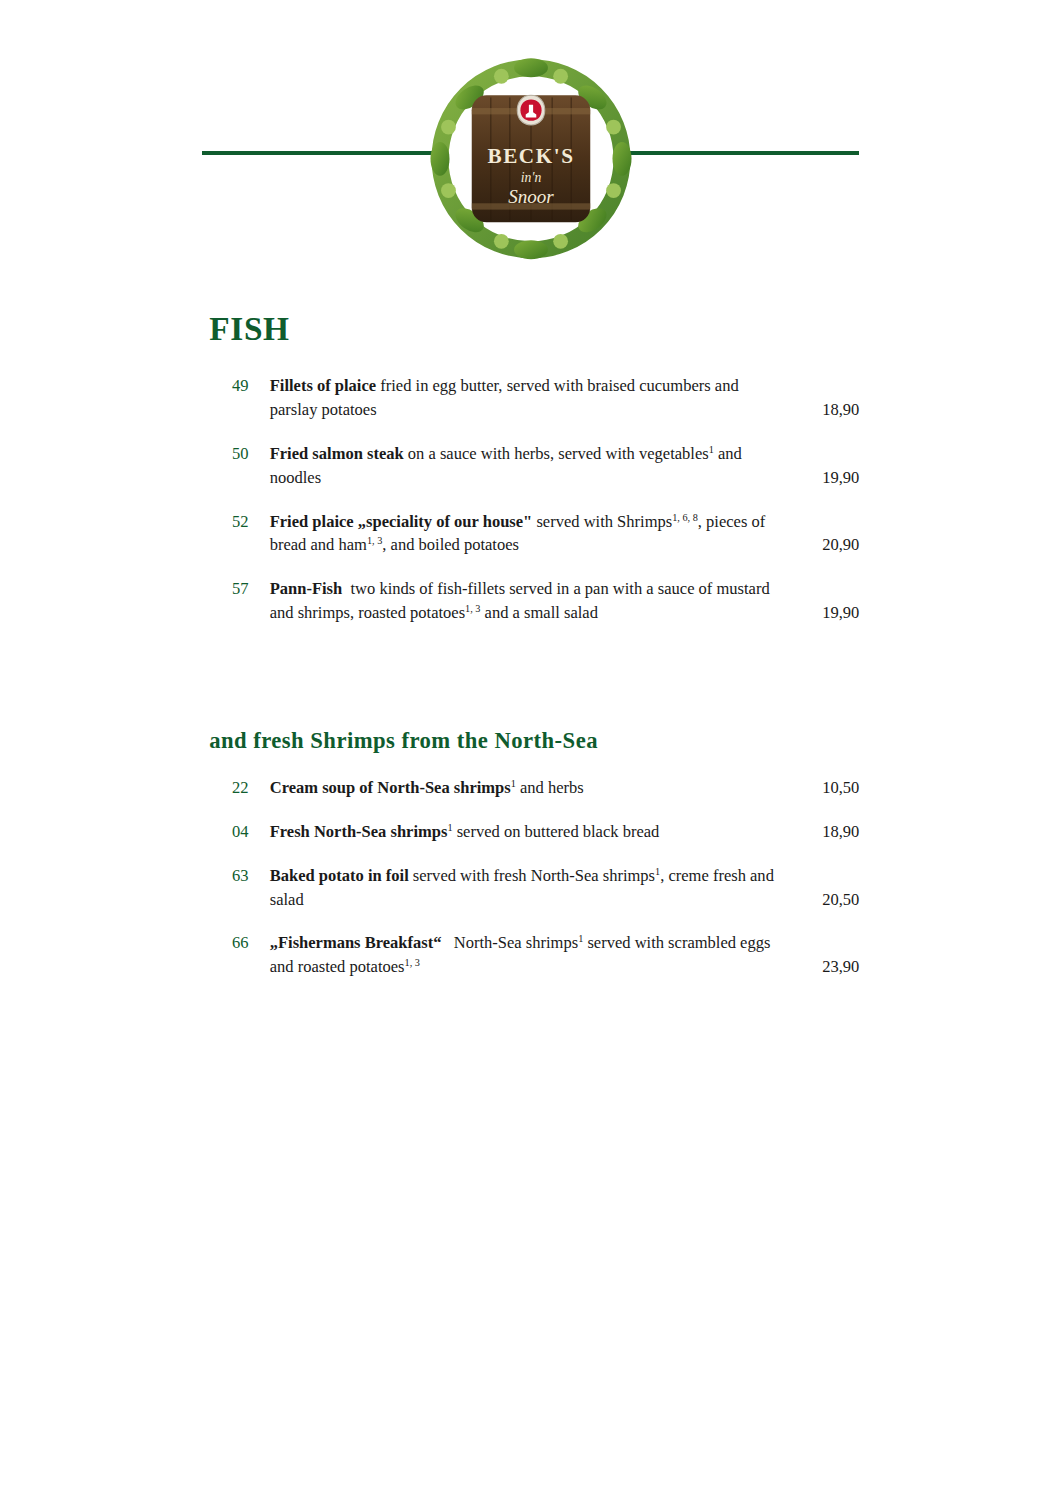BECK'S in'n Snoor
FISH
49 Fillets of plaice fried in egg butter, served with braised cucumbers and parslay potatoes 18,90
50 Fried salmon steak on a sauce with herbs, served with vegetables1 and noodles 19,90
52 Fried plaice „speciality of our house" served with Shrimps1, 6, 8, pieces of bread and ham1, 3, and boiled potatoes 20,90
57 Pann-Fish two kinds of fish-fillets served in a pan with a sauce of mustard and shrimps, roasted potatoes1, 3 and a small salad 19,90
and fresh Shrimps from the North-Sea
22 Cream soup of North-Sea shrimps1 and herbs 10,50
04 Fresh North-Sea shrimps1 served on buttered black bread 18,90
63 Baked potato in foil served with fresh North-Sea shrimps1, creme fresh and salad 20,50
66 „Fishermans Breakfast“ North-Sea shrimps1 served with scrambled eggs and roasted potatoes1, 3 23,90